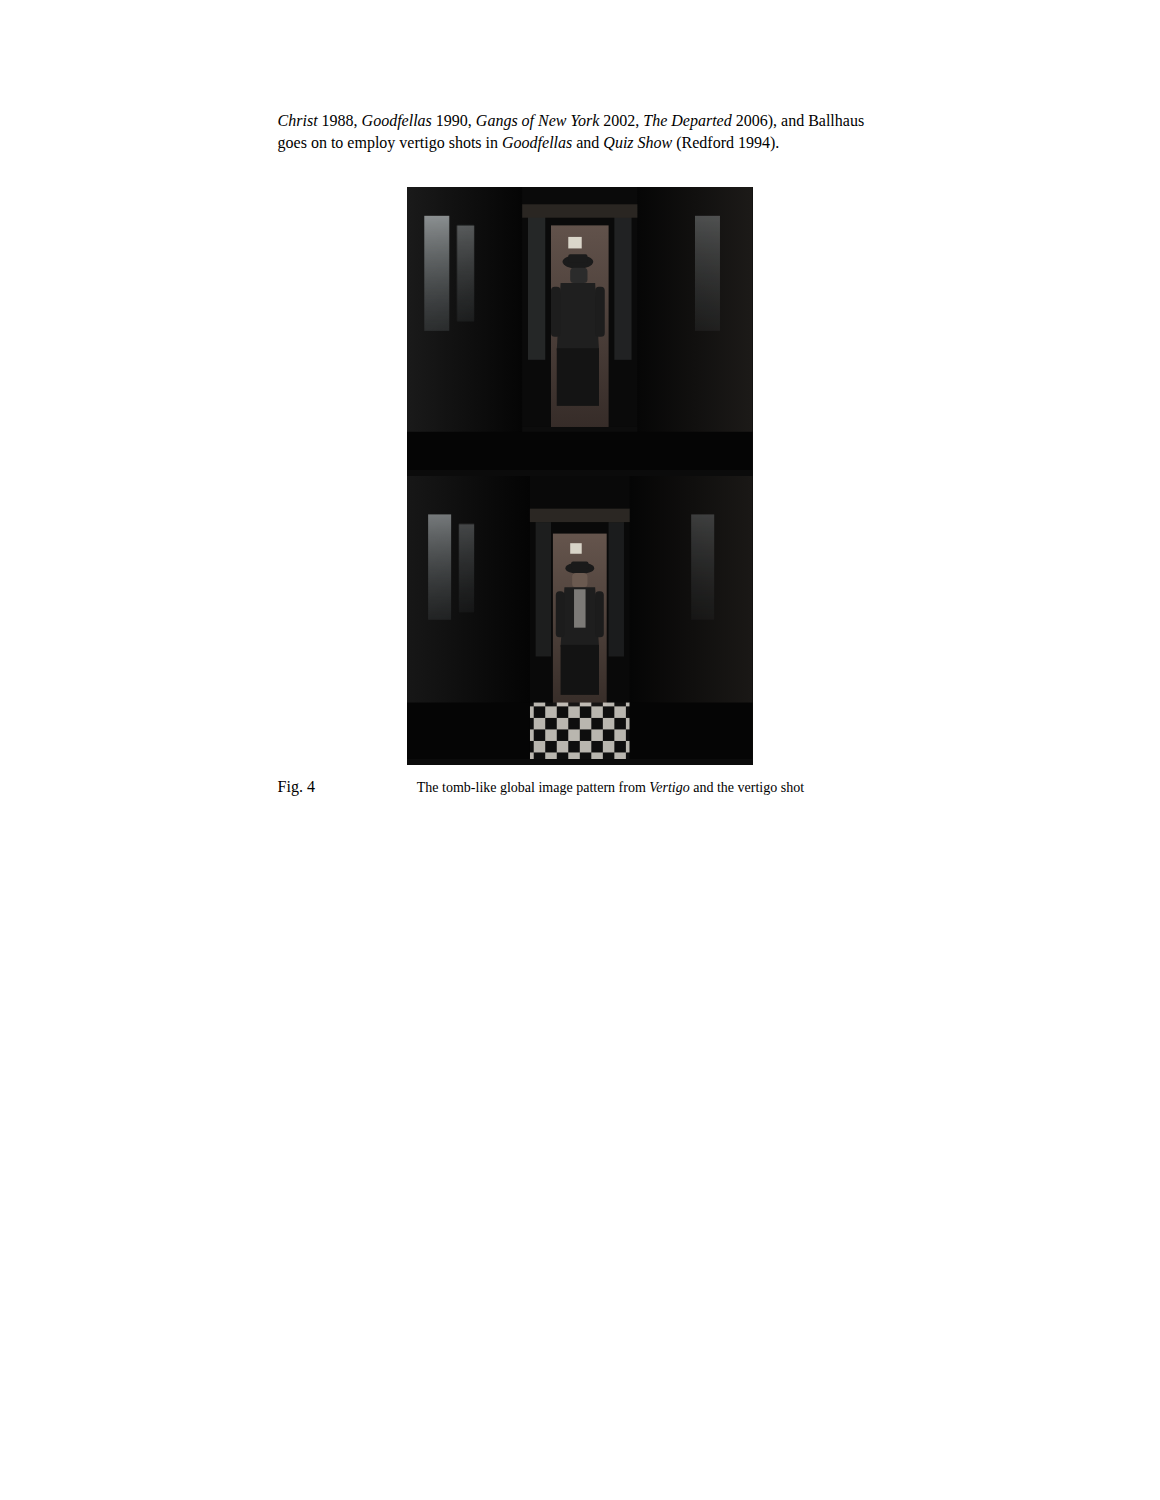Christ 1988, Goodfellas 1990, Gangs of New York 2002, The Departed 2006), and Ballhaus goes on to employ vertigo shots in Goodfellas and Quiz Show (Redford 1994).
Fig. 4
The tomb-like global image pattern from Vertigo and the vertigo shot